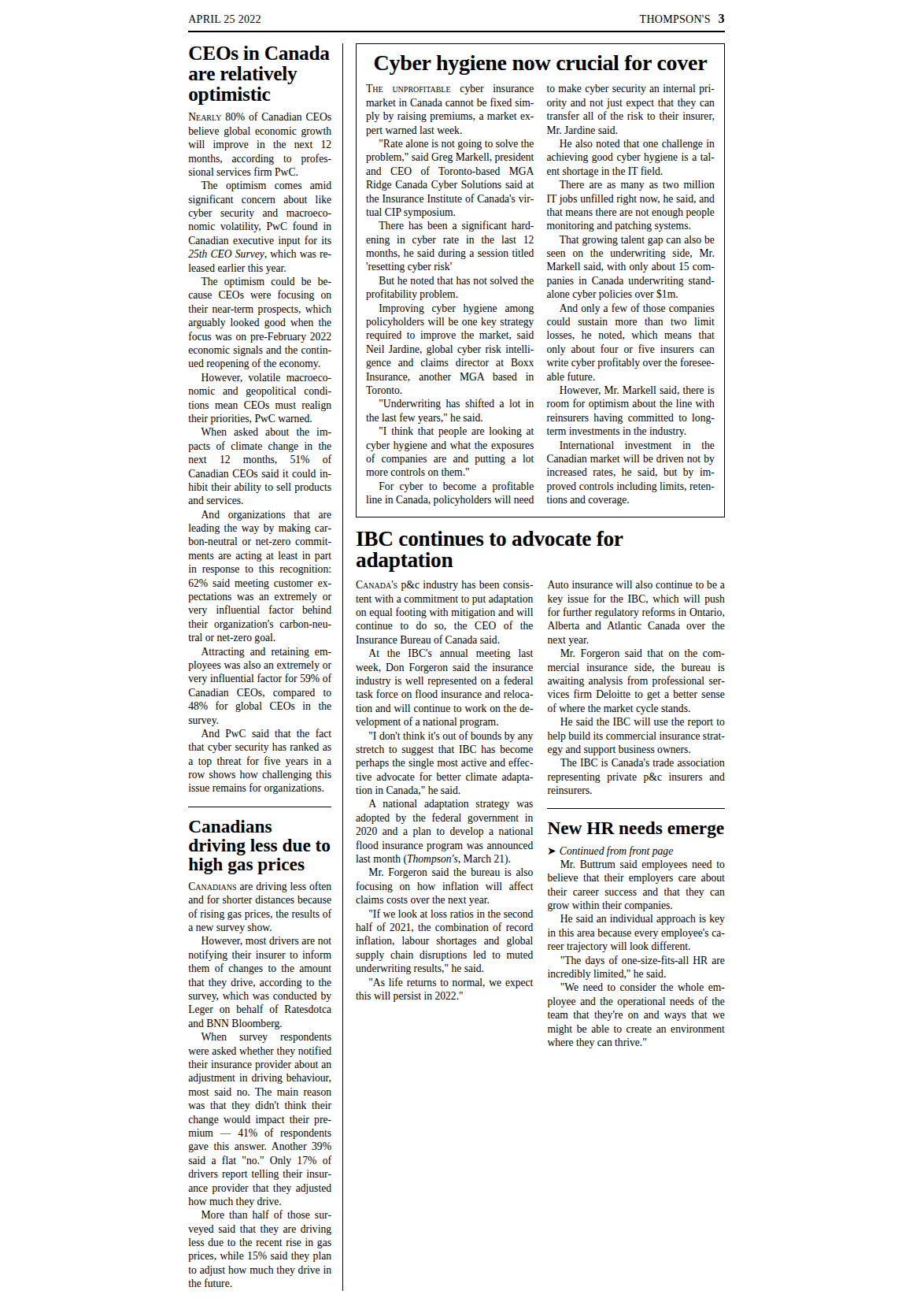April 25 2022
Thompson's 3
CEOs in Canada are relatively optimistic
Nearly 80% of Canadian CEOs believe global economic growth will improve in the next 12 months, according to professional services firm PwC.
The optimism comes amid significant concern about like cyber security and macroeconomic volatility, PwC found in Canadian executive input for its 25th CEO Survey, which was released earlier this year.
The optimism could be because CEOs were focusing on their near-term prospects, which arguably looked good when the focus was on pre-February 2022 economic signals and the continued reopening of the economy.
However, volatile macroeconomic and geopolitical conditions mean CEOs must realign their priorities, PwC warned.
When asked about the impacts of climate change in the next 12 months, 51% of Canadian CEOs said it could inhibit their ability to sell products and services.
And organizations that are leading the way by making carbon-neutral or net-zero commitments are acting at least in part in response to this recognition: 62% said meeting customer expectations was an extremely or very influential factor behind their organization's carbon-neutral or net-zero goal.
Attracting and retaining employees was also an extremely or very influential factor for 59% of Canadian CEOs, compared to 48% for global CEOs in the survey.
And PwC said that the fact that cyber security has ranked as a top threat for five years in a row shows how challenging this issue remains for organizations.
Canadians driving less due to high gas prices
Canadians are driving less often and for shorter distances because of rising gas prices, the results of a new survey show.
However, most drivers are not notifying their insurer to inform them of changes to the amount that they drive, according to the survey, which was conducted by Leger on behalf of Ratesdotca and BNN Bloomberg.
When survey respondents were asked whether they notified their insurance provider about an adjustment in driving behaviour, most said no. The main reason was that they didn't think their change would impact their premium — 41% of respondents gave this answer. Another 39% said a flat "no." Only 17% of drivers report telling their insurance provider that they adjusted how much they drive.
More than half of those surveyed said that they are driving less due to the recent rise in gas prices, while 15% said they plan to adjust how much they drive in the future.
Cyber hygiene now crucial for cover
The unprofitable cyber insurance market in Canada cannot be fixed simply by raising premiums, a market expert warned last week.
"Rate alone is not going to solve the problem," said Greg Markell, president and CEO of Toronto-based MGA Ridge Canada Cyber Solutions said at the Insurance Institute of Canada's virtual CIP symposium.
There has been a significant hardening in cyber rate in the last 12 months, he said during a session titled 'resetting cyber risk'
But he noted that has not solved the profitability problem.
Improving cyber hygiene among policyholders will be one key strategy required to improve the market, said Neil Jardine, global cyber risk intelligence and claims director at Boxx Insurance, another MGA based in Toronto.
"Underwriting has shifted a lot in the last few years," he said.
"I think that people are looking at cyber hygiene and what the exposures of companies are and putting a lot more controls on them."
For cyber to become a profitable line in Canada, policyholders will need to make cyber security an internal priority and not just expect that they can transfer all of the risk to their insurer, Mr. Jardine said.
He also noted that one challenge in achieving good cyber hygiene is a talent shortage in the IT field.
There are as many as two million IT jobs unfilled right now, he said, and that means there are not enough people monitoring and patching systems.
That growing talent gap can also be seen on the underwriting side, Mr. Markell said, with only about 15 companies in Canada underwriting stand-alone cyber policies over $1m.
And only a few of those companies could sustain more than two limit losses, he noted, which means that only about four or five insurers can write cyber profitably over the foreseeable future.
However, Mr. Markell said, there is room for optimism about the line with reinsurers having committed to long-term investments in the industry.
International investment in the Canadian market will be driven not by increased rates, he said, but by improved controls including limits, retentions and coverage.
IBC continues to advocate for adaptation
Canada's p&c industry has been consistent with a commitment to put adaptation on equal footing with mitigation and will continue to do so, the CEO of the Insurance Bureau of Canada said.
At the IBC's annual meeting last week, Don Forgeron said the insurance industry is well represented on a federal task force on flood insurance and relocation and will continue to work on the development of a national program.
"I don't think it's out of bounds by any stretch to suggest that IBC has become perhaps the single most active and effective advocate for better climate adaptation in Canada," he said.
A national adaptation strategy was adopted by the federal government in 2020 and a plan to develop a national flood insurance program was announced last month (Thompson's, March 21).
Mr. Forgeron said the bureau is also focusing on how inflation will affect claims costs over the next year.
"If we look at loss ratios in the second half of 2021, the combination of record inflation, labour shortages and global supply chain disruptions led to muted underwriting results," he said.
"As life returns to normal, we expect this will persist in 2022."
Auto insurance will also continue to be a key issue for the IBC, which will push for further regulatory reforms in Ontario, Alberta and Atlantic Canada over the next year.
Mr. Forgeron said that on the commercial insurance side, the bureau is awaiting analysis from professional services firm Deloitte to get a better sense of where the market cycle stands.
He said the IBC will use the report to help build its commercial insurance strategy and support business owners.
The IBC is Canada's trade association representing private p&c insurers and reinsurers.
New HR needs emerge
➤ Continued from front page
Mr. Buttrum said employees need to believe that their employers care about their career success and that they can grow within their companies.
He said an individual approach is key in this area because every employee's career trajectory will look different.
"The days of one-size-fits-all HR are incredibly limited," he said.
"We need to consider the whole employee and the operational needs of the team that they're on and ways that we might be able to create an environment where they can thrive."